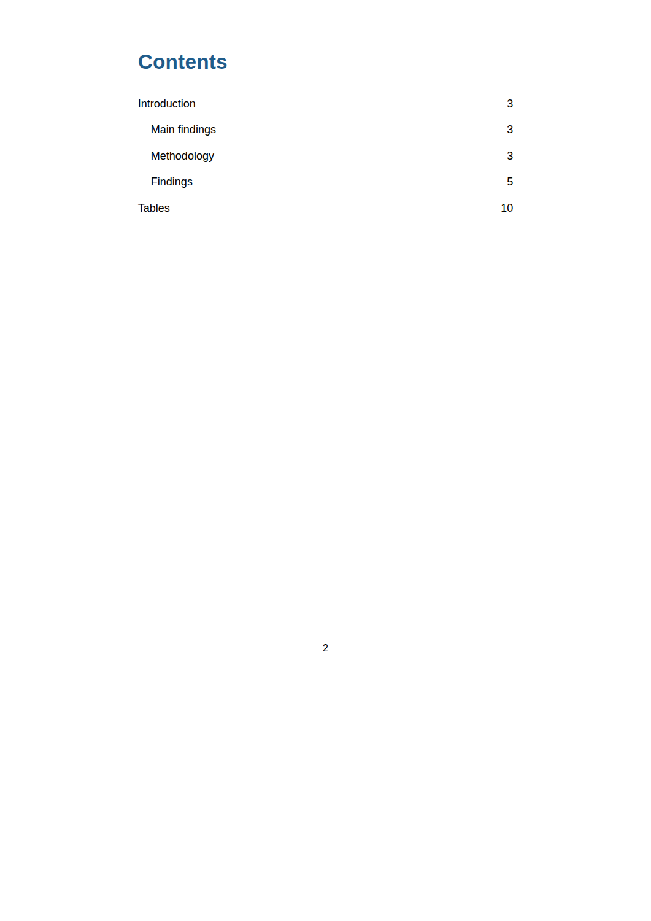Contents
Introduction 3
Main findings 3
Methodology 3
Findings 5
Tables 10
2